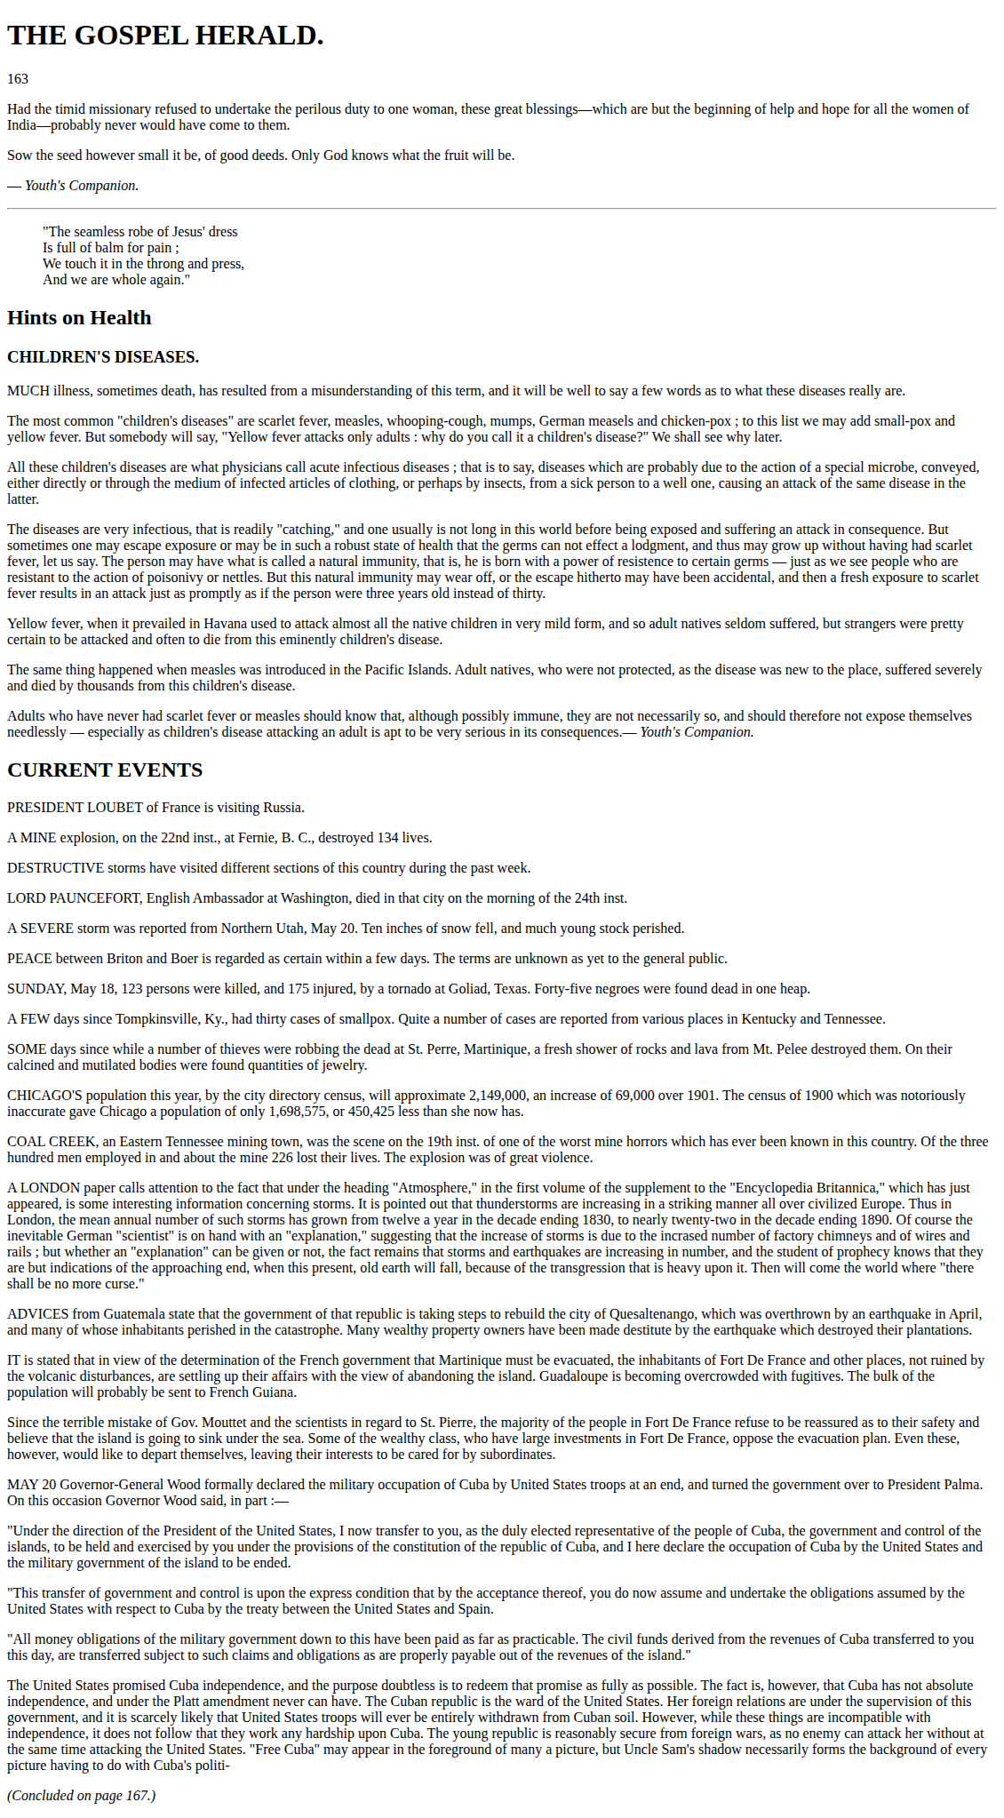THE GOSPEL HERALD.
163
Had the timid missionary refused to undertake the perilous duty to one woman, these great blessings—which are but the beginning of help and hope for all the women of India—probably never would have come to them.
Sow the seed however small it be, of good deeds. Only God knows what the fruit will be.
— Youth's Companion.
"The seamless robe of Jesus' dress
Is full of balm for pain ;
We touch it in the throng and press,
And we are whole again."
Hints on Health
CHILDREN'S DISEASES.
MUCH illness, sometimes death, has resulted from a misunderstanding of this term, and it will be well to say a few words as to what these diseases really are.
The most common "children's diseases" are scarlet fever, measles, whooping-cough, mumps, German measels and chicken-pox ; to this list we may add small-pox and yellow fever. But somebody will say, "Yellow fever attacks only adults : why do you call it a children's disease?" We shall see why later.
All these children's diseases are what physicians call acute infectious diseases ; that is to say, diseases which are probably due to the action of a special microbe, conveyed, either directly or through the medium of infected articles of clothing, or perhaps by insects, from a sick person to a well one, causing an attack of the same disease in the latter.
The diseases are very infectious, that is readily "catching," and one usually is not long in this world before being exposed and suffering an attack in consequence. But sometimes one may escape exposure or may be in such a robust state of health that the germs can not effect a lodgment, and thus may grow up without having had scarlet fever, let us say. The person may have what is called a natural immunity, that is, he is born with a power of resistence to certain germs — just as we see people who are resistant to the action of poisonivy or nettles. But this natural immunity may wear off, or the escape hitherto may have been accidental, and then a fresh exposure to scarlet fever results in an attack just as promptly as if the person were three years old instead of thirty.
Yellow fever, when it prevailed in Havana used to attack almost all the native children in very mild form, and so adult natives seldom suffered, but strangers were pretty certain to be attacked and often to die from this eminently children's disease.
The same thing happened when measles was introduced in the Pacific Islands. Adult natives, who were not protected, as the disease was new to the place, suffered severely and died by thousands from this children's disease.
Adults who have never had scarlet fever or measles should know that, although possibly immune, they are not necessarily so, and should therefore not expose themselves needlessly — especially as children's disease attacking an adult is apt to be very serious in its consequences.— Youth's Companion.
CURRENT EVENTS
PRESIDENT LOUBET of France is visiting Russia.
A MINE explosion, on the 22nd inst., at Fernie, B. C., destroyed 134 lives.
DESTRUCTIVE storms have visited different sections of this country during the past week.
LORD PAUNCEFORT, English Ambassador at Washington, died in that city on the morning of the 24th inst.
A SEVERE storm was reported from Northern Utah, May 20. Ten inches of snow fell, and much young stock perished.
PEACE between Briton and Boer is regarded as certain within a few days. The terms are unknown as yet to the general public.
SUNDAY, May 18, 123 persons were killed, and 175 injured, by a tornado at Goliad, Texas. Forty-five negroes were found dead in one heap.
A FEW days since Tompkinsville, Ky., had thirty cases of smallpox. Quite a number of cases are reported from various places in Kentucky and Tennessee.
SOME days since while a number of thieves were robbing the dead at St. Perre, Martinique, a fresh shower of rocks and lava from Mt. Pelee destroyed them. On their calcined and mutilated bodies were found quantities of jewelry.
CHICAGO'S population this year, by the city directory census, will approximate 2,149,000, an increase of 69,000 over 1901. The census of 1900 which was notoriously inaccurate gave Chicago a population of only 1,698,575, or 450,425 less than she now has.
COAL CREEK, an Eastern Tennessee mining town, was the scene on the 19th inst. of one of the worst mine horrors which has ever been known in this country. Of the three hundred men employed in and about the mine 226 lost their lives. The explosion was of great violence.
A LONDON paper calls attention to the fact that under the heading "Atmosphere," in the first volume of the supplement to the "Encyclopedia Britannica," which has just appeared, is some interesting information concerning storms. It is pointed out that thunderstorms are increasing in a striking manner all over civilized Europe. Thus in London, the mean annual number of such storms has grown from twelve a year in the decade ending 1830, to nearly twenty-two in the decade ending 1890. Of course the inevitable German "scientist" is on hand with an "explanation," suggesting that the increase of storms is due to the incrased number of factory chimneys and of wires and rails ; but whether an "explanation" can be given or not, the fact remains that storms and earthquakes are increasing in number, and the student of prophecy knows that they are but indications of the approaching end, when this present, old earth will fall, because of the transgression that is heavy upon it. Then will come the world where "there shall be no more curse."
ADVICES from Guatemala state that the government of that republic is taking steps to rebuild the city of Quesaltenango, which was overthrown by an earthquake in April, and many of whose inhabitants perished in the catastrophe. Many wealthy property owners have been made destitute by the earthquake which destroyed their plantations.
IT is stated that in view of the determination of the French government that Martinique must be evacuated, the inhabitants of Fort De France and other places, not ruined by the volcanic disturbances, are settling up their affairs with the view of abandoning the island. Guadaloupe is becoming overcrowded with fugitives. The bulk of the population will probably be sent to French Guiana.
Since the terrible mistake of Gov. Mouttet and the scientists in regard to St. Pierre, the majority of the people in Fort De France refuse to be reassured as to their safety and believe that the island is going to sink under the sea. Some of the wealthy class, who have large investments in Fort De France, oppose the evacuation plan. Even these, however, would like to depart themselves, leaving their interests to be cared for by subordinates.
MAY 20 Governor-General Wood formally declared the military occupation of Cuba by United States troops at an end, and turned the government over to President Palma. On this occasion Governor Wood said, in part :—
"Under the direction of the President of the United States, I now transfer to you, as the duly elected representative of the people of Cuba, the government and control of the islands, to be held and exercised by you under the provisions of the constitution of the republic of Cuba, and I here declare the occupation of Cuba by the United States and the military government of the island to be ended.
"This transfer of government and control is upon the express condition that by the acceptance thereof, you do now assume and undertake the obligations assumed by the United States with respect to Cuba by the treaty between the United States and Spain.
"All money obligations of the military government down to this have been paid as far as practicable. The civil funds derived from the revenues of Cuba transferred to you this day, are transferred subject to such claims and obligations as are properly payable out of the revenues of the island."
The United States promised Cuba independence, and the purpose doubtless is to redeem that promise as fully as possible. The fact is, however, that Cuba has not absolute independence, and under the Platt amendment never can have. The Cuban republic is the ward of the United States. Her foreign relations are under the supervision of this government, and it is scarcely likely that United States troops will ever be entirely withdrawn from Cuban soil. However, while these things are incompatible with independence, it does not follow that they work any hardship upon Cuba. The young republic is reasonably secure from foreign wars, as no enemy can attack her without at the same time attacking the United States. "Free Cuba" may appear in the foreground of many a picture, but Uncle Sam's shadow necessarily forms the background of every picture having to do with Cuba's politi-
(Concluded on page 167.)